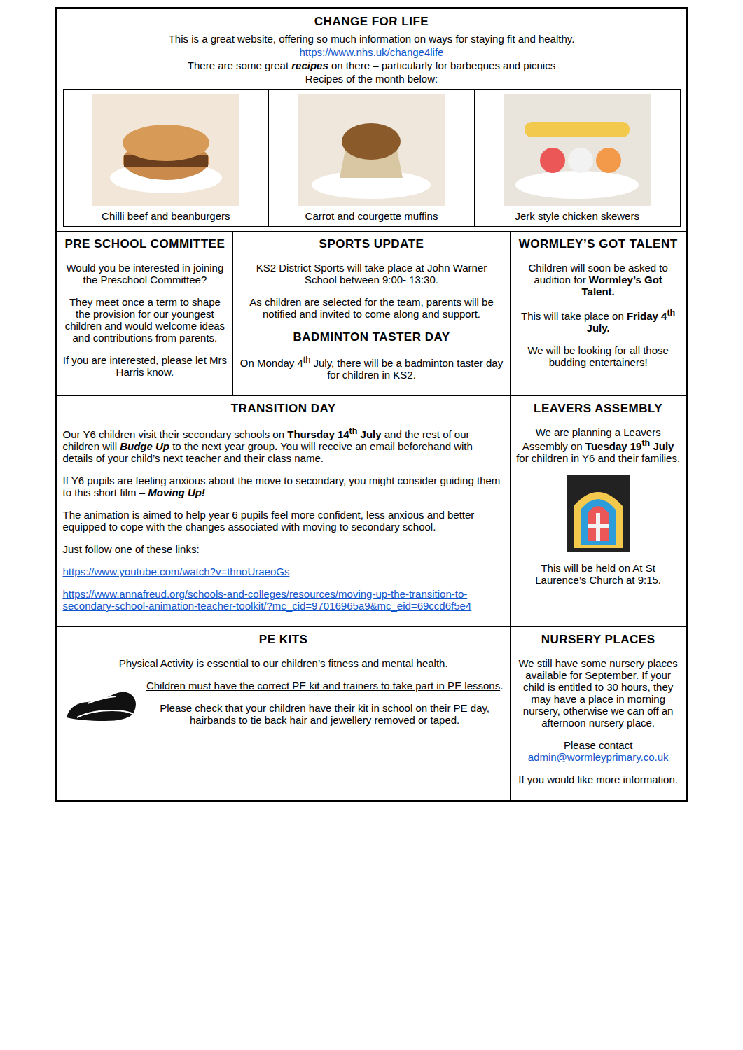| CHANGE FOR LIFE This is a great website, offering so much information on ways for staying fit and healthy. https://www.nhs.uk/change4life There are some great recipes on there – particularly for barbeques and picnics Recipes of the month below: / Chilli beef and beanburgers / Carrot and courgette muffins / Jerk style chicken skewers / |
| PRE SCHOOL COMMITTEE Would you be interested in joining the Preschool Committee? They meet once a term to shape the provision for our youngest children and would welcome ideas and contributions from parents. If you are interested, please let Mrs Harris know. | SPORTS UPDATE KS2 District Sports will take place at John Warner School between 9:00- 13:30. As children are selected for the team, parents will be notified and invited to come along and support. BADMINTON TASTER DAY On Monday 4 th July, there will be a badminton taster day for children in KS2. | WORMLEY’S GOT TALENT Children will soon be asked to audition for Wormley’s Got Talent. This will take place on Friday 4 th July. We will be looking for all those budding entertainers! |
| TRANSITION DAY Our Y6 children visit their secondary schools on Thursday 14 th July and the rest of our children will Budge Up to the next year group . You will receive an email beforehand with details of your child’s next teacher and their class name. If Y6 pupils are feeling anxious about the move to secondary, you might consider guiding them to this short film – Moving Up! The animation is aimed to help year 6 pupils feel more confident, less anxious and better equipped to cope with the changes associated with moving to secondary school. Just follow one of these links: https://www.youtube.com/watch?v=thnoUraeoGs https://www.annafreud.org/schools-and-colleges/resources/moving-up-the-transition-to-secondary-school-animation-teacher-toolkit/?mc_cid=97016965a9&mc_eid=69ccd6f5e4 | LEAVERS ASSEMBLY We are planning a Leavers Assembly on Tuesday 19 th July for children in Y6 and their families. This will be held on At St Laurence’s Church at 9:15. |
| PE KITS Physical Activity is essential to our children’s fitness and mental health. Children must have the correct PE kit and trainers to take part in PE lessons . Please check that your children have their kit in school on their PE day, hairbands to tie back hair and jewellery removed or taped. | NURSERY PLACES We still have some nursery places available for September. If your child is entitled to 30 hours, they may have a place in morning nursery, otherwise we can off an afternoon nursery place. Please contact admin@wormleyprimary.co.uk If you would like more information. |